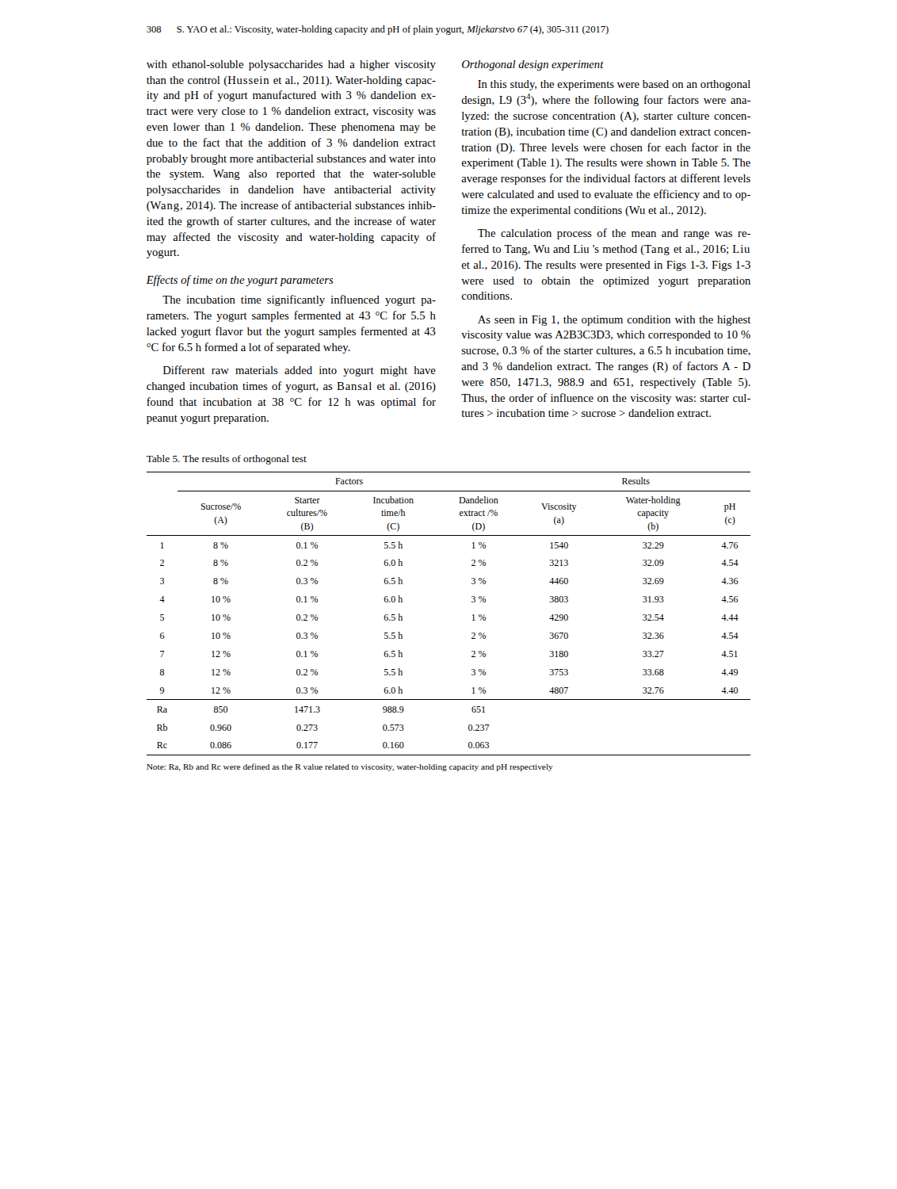308 S. YAO et al.: Viscosity, water-holding capacity and pH of plain yogurt, Mljekarstvo 67 (4), 305-311 (2017)
with ethanol-soluble polysaccharides had a higher viscosity than the control (Hussein et al., 2011). Water-holding capacity and pH of yogurt manufactured with 3 % dandelion extract were very close to 1 % dandelion extract, viscosity was even lower than 1 % dandelion. These phenomena may be due to the fact that the addition of 3 % dandelion extract probably brought more antibacterial substances and water into the system. Wang also reported that the water-soluble polysaccharides in dandelion have antibacterial activity (Wang, 2014). The increase of antibacterial substances inhibited the growth of starter cultures, and the increase of water may affected the viscosity and water-holding capacity of yogurt.
Effects of time on the yogurt parameters
The incubation time significantly influenced yogurt parameters. The yogurt samples fermented at 43 °C for 5.5 h lacked yogurt flavor but the yogurt samples fermented at 43 °C for 6.5 h formed a lot of separated whey.
Different raw materials added into yogurt might have changed incubation times of yogurt, as Bansal et al. (2016) found that incubation at 38 °C for 12 h was optimal for peanut yogurt preparation.
Orthogonal design experiment
In this study, the experiments were based on an orthogonal design, L9 (34), where the following four factors were analyzed: the sucrose concentration (A), starter culture concentration (B), incubation time (C) and dandelion extract concentration (D). Three levels were chosen for each factor in the experiment (Table 1). The results were shown in Table 5. The average responses for the individual factors at different levels were calculated and used to evaluate the efficiency and to optimize the experimental conditions (Wu et al., 2012).
The calculation process of the mean and range was referred to Tang, Wu and Liu 's method (Tang et al., 2016; Liu et al., 2016). The results were presented in Figs 1-3. Figs 1-3 were used to obtain the optimized yogurt preparation conditions.
As seen in Fig 1, the optimum condition with the highest viscosity value was A2B3C3D3, which corresponded to 10 % sucrose, 0.3 % of the starter cultures, a 6.5 h incubation time, and 3 % dandelion extract. The ranges (R) of factors A - D were 850, 1471.3, 988.9 and 651, respectively (Table 5). Thus, the order of influence on the viscosity was: starter cultures > incubation time > sucrose > dandelion extract.
Table 5. The results of orthogonal test
| | Factors | Results |
| --- | --- | --- |
| Sucrose/% (A) | Starter cultures/% (B) | Incubation time/h (C) | Dandelion extract /% (D) | Viscosity (a) | Water-holding capacity (b) | pH (c) |
| 1 | 8 % | 0.1 % | 5.5 h | 1 % | 1540 | 32.29 | 4.76 |
| 2 | 8 % | 0.2 % | 6.0 h | 2 % | 3213 | 32.09 | 4.54 |
| 3 | 8 % | 0.3 % | 6.5 h | 3 % | 4460 | 32.69 | 4.36 |
| 4 | 10 % | 0.1 % | 6.0 h | 3 % | 3803 | 31.93 | 4.56 |
| 5 | 10 % | 0.2 % | 6.5 h | 1 % | 4290 | 32.54 | 4.44 |
| 6 | 10 % | 0.3 % | 5.5 h | 2 % | 3670 | 32.36 | 4.54 |
| 7 | 12 % | 0.1 % | 6.5 h | 2 % | 3180 | 33.27 | 4.51 |
| 8 | 12 % | 0.2 % | 5.5 h | 3 % | 3753 | 33.68 | 4.49 |
| 9 | 12 % | 0.3 % | 6.0 h | 1 % | 4807 | 32.76 | 4.40 |
| Ra | 850 | 1471.3 | 988.9 | 651 | | | |
| Rb | 0.960 | 0.273 | 0.573 | 0.237 | | | |
| Rc | 0.086 | 0.177 | 0.160 | 0.063 | | | |
Note: Ra, Rb and Rc were defined as the R value related to viscosity, water-holding capacity and pH respectively